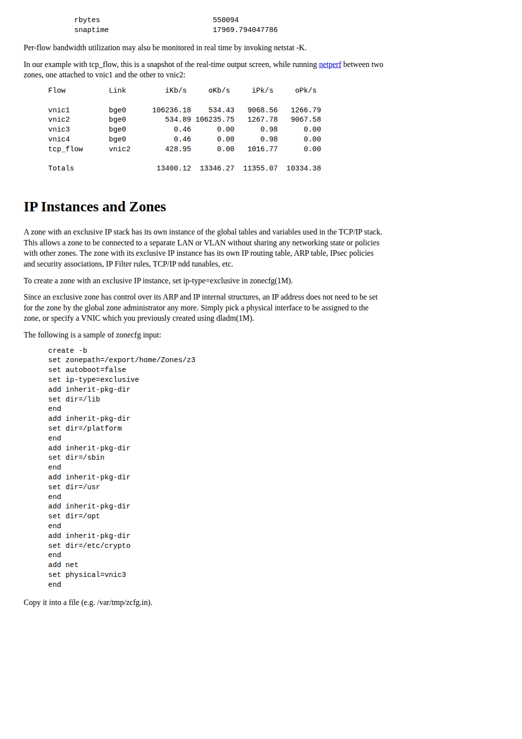rbytes                          550094
        snaptime                        17969.794047786
Per-flow bandwidth utilization may also be monitored in real time by invoking netstat -K.
In our example with tcp_flow, this is a snapshot of the real-time output screen, while running netperf between two zones, one attached to vnic1 and the other to vnic2:
  Flow          Link         iKb/s     oKb/s     iPk/s     oPk/s

  vnic1         bge0      106236.18    534.43   9068.56   1266.79
  vnic2         bge0         534.89 106235.75   1267.78   9067.58
  vnic3         bge0           0.46      0.00      0.98      0.00
  vnic4         bge0           0.46      0.00      0.98      0.00
  tcp_flow      vnic2        428.95      0.00   1016.77      0.00

  Totals                   13400.12  13346.27  11355.07  10334.38
IP Instances and Zones
A zone with an exclusive IP stack has its own instance of the global tables and variables used in the TCP/IP stack. This allows a zone to be connected to a separate LAN or VLAN without sharing any networking state or policies with other zones. The zone with its exclusive IP instance has its own IP routing table, ARP table, IPsec policies and security associations, IP Filter rules, TCP/IP ndd tunables, etc.
To create a zone with an exclusive IP instance, set ip-type=exclusive in zonecfg(1M).
Since an exclusive zone has control over its ARP and IP internal structures, an IP address does not need to be set for the zone by the global zone administrator any more. Simply pick a physical interface to be assigned to the zone, or specify a VNIC which you previously created using dladm(1M).
The following is a sample of zonecfg input:
  create -b
  set zonepath=/export/home/Zones/z3
  set autoboot=false
  set ip-type=exclusive
  add inherit-pkg-dir
  set dir=/lib
  end
  add inherit-pkg-dir
  set dir=/platform
  end
  add inherit-pkg-dir
  set dir=/sbin
  end
  add inherit-pkg-dir
  set dir=/usr
  end
  add inherit-pkg-dir
  set dir=/opt
  end
  add inherit-pkg-dir
  set dir=/etc/crypto
  end
  add net
  set physical=vnic3
  end
Copy it into a file (e.g. /var/tmp/zcfg.in).